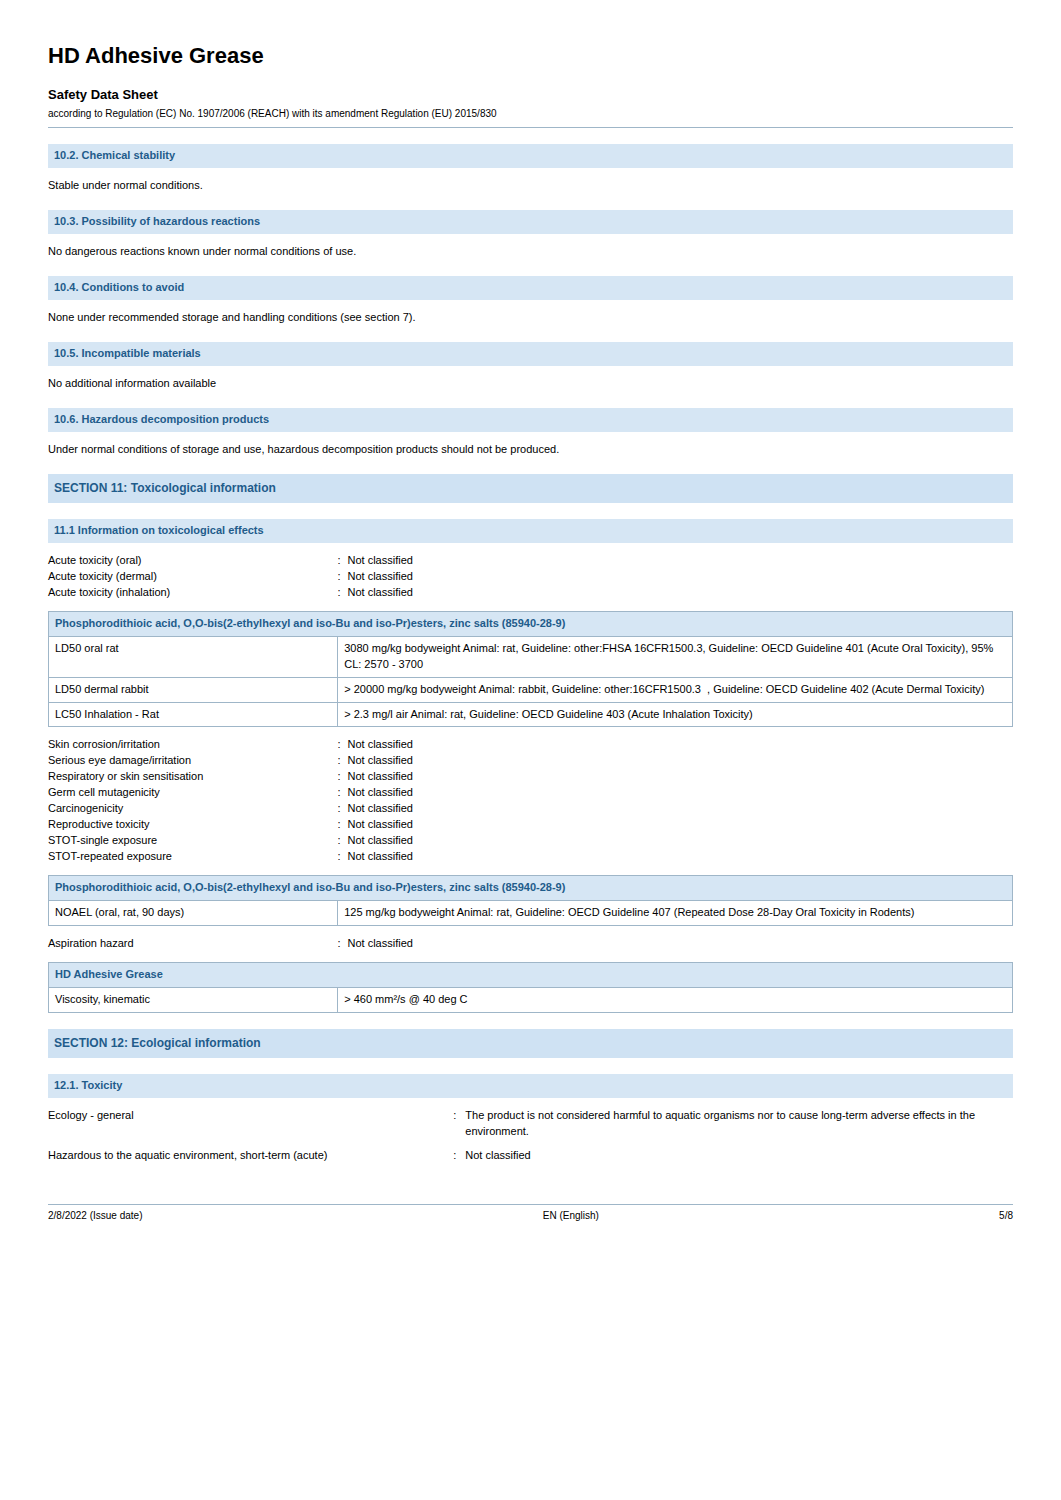HD Adhesive Grease
Safety Data Sheet
according to Regulation (EC) No. 1907/2006 (REACH) with its amendment Regulation (EU) 2015/830
10.2. Chemical stability
Stable under normal conditions.
10.3. Possibility of hazardous reactions
No dangerous reactions known under normal conditions of use.
10.4. Conditions to avoid
None under recommended storage and handling conditions (see section 7).
10.5. Incompatible materials
No additional information available
10.6. Hazardous decomposition products
Under normal conditions of storage and use, hazardous decomposition products should not be produced.
SECTION 11: Toxicological information
11.1 Information on toxicological effects
Acute toxicity (oral): Not classified
Acute toxicity (dermal): Not classified
Acute toxicity (inhalation): Not classified
Phosphorodithioic acid, O,O-bis(2-ethylhexyl and iso-Bu and iso-Pr)esters, zinc salts (85940-28-9)
| LD50 oral rat | 3080 mg/kg bodyweight Animal: rat, Guideline: other:FHSA 16CFR1500.3, Guideline: OECD Guideline 401 (Acute Oral Toxicity), 95% CL: 2570 - 3700 |
| LD50 dermal rabbit | > 20000 mg/kg bodyweight Animal: rabbit, Guideline: other:16CFR1500.3 , Guideline: OECD Guideline 402 (Acute Dermal Toxicity) |
| LC50 Inhalation - Rat | > 2.3 mg/l air Animal: rat, Guideline: OECD Guideline 403 (Acute Inhalation Toxicity) |
Skin corrosion/irritation: Not classified
Serious eye damage/irritation: Not classified
Respiratory or skin sensitisation: Not classified
Germ cell mutagenicity: Not classified
Carcinogenicity: Not classified
Reproductive toxicity: Not classified
STOT-single exposure: Not classified
STOT-repeated exposure: Not classified
Phosphorodithioic acid, O,O-bis(2-ethylhexyl and iso-Bu and iso-Pr)esters, zinc salts (85940-28-9)
| NOAEL (oral, rat, 90 days) | 125 mg/kg bodyweight Animal: rat, Guideline: OECD Guideline 407 (Repeated Dose 28-Day Oral Toxicity in Rodents) |
Aspiration hazard: Not classified
HD Adhesive Grease
| Viscosity, kinematic | > 460 mm²/s @ 40 deg C |
SECTION 12: Ecological information
12.1. Toxicity
Ecology - general: The product is not considered harmful to aquatic organisms nor to cause long-term adverse effects in the environment.
Hazardous to the aquatic environment, short-term (acute): Not classified
2/8/2022 (Issue date) EN (English) 5/8